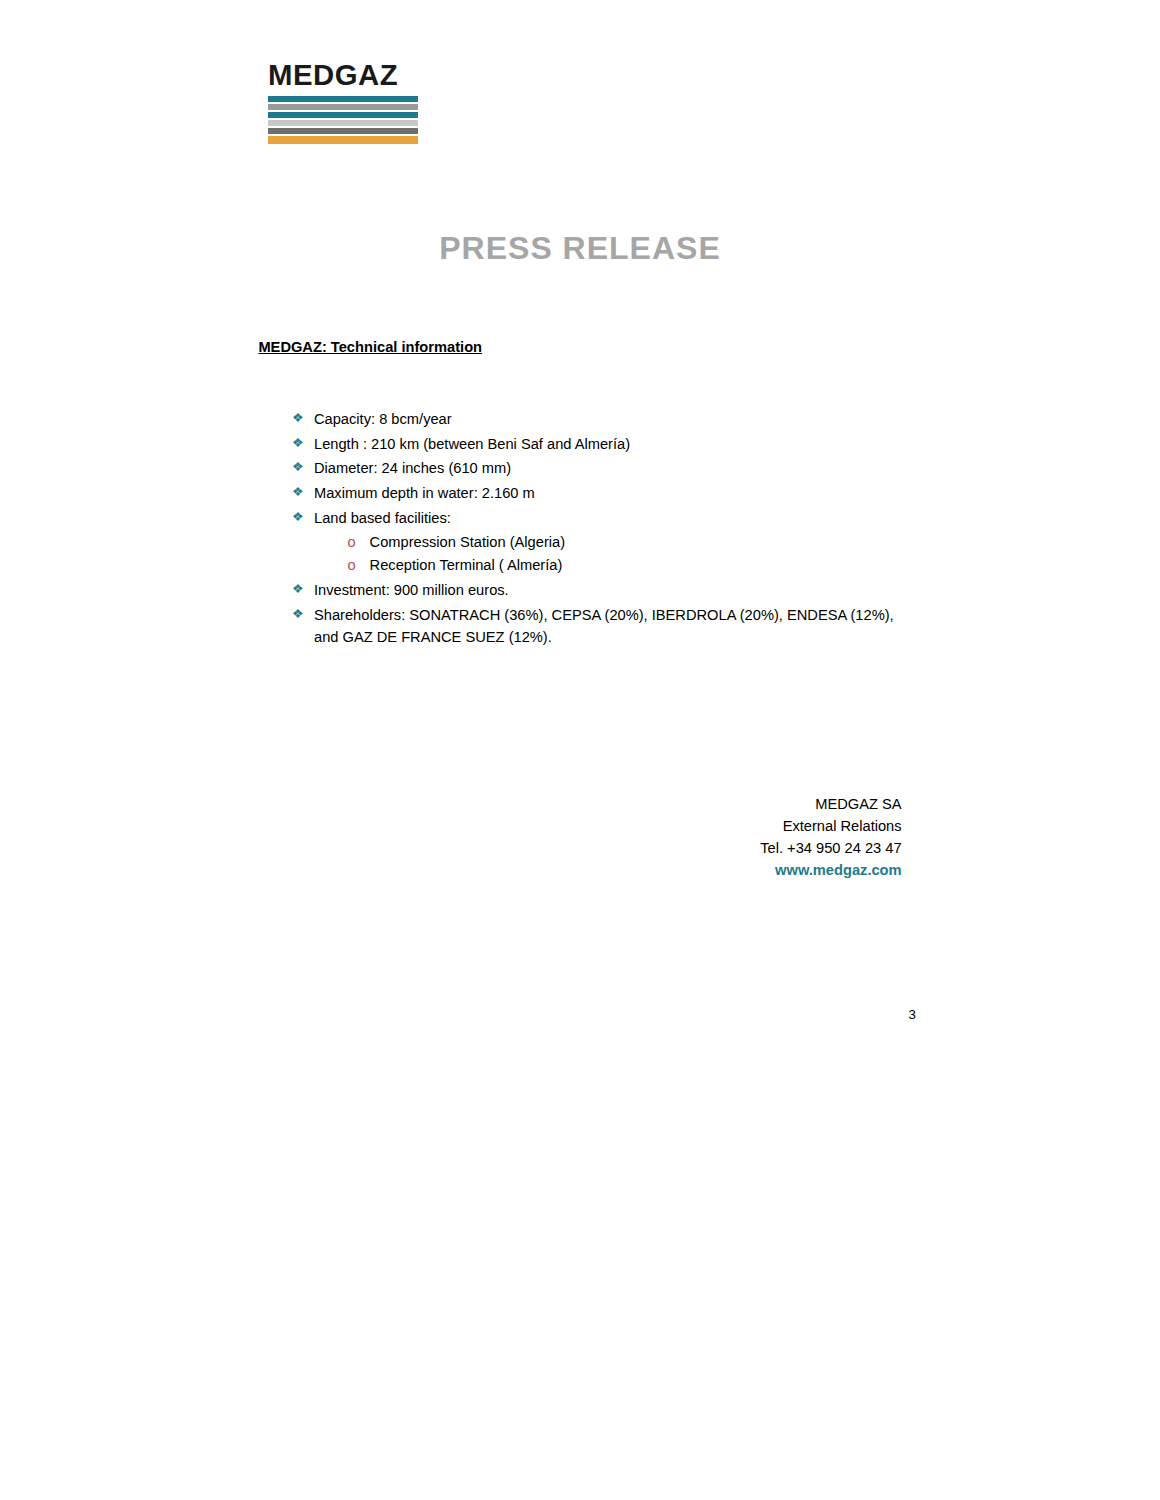MEDGAZ
PRESS RELEASE
MEDGAZ: Technical information
Capacity: 8 bcm/year
Length : 210 km (between Beni Saf and Almería)
Diameter: 24 inches (610 mm)
Maximum depth in water: 2.160 m
Land based facilities:
Compression Station (Algeria)
Reception Terminal ( Almería)
Investment: 900 million euros.
Shareholders: SONATRACH (36%), CEPSA (20%), IBERDROLA (20%), ENDESA (12%), and GAZ DE FRANCE SUEZ (12%).
MEDGAZ SA
External Relations
Tel. +34 950 24 23 47
www.medgaz.com
3